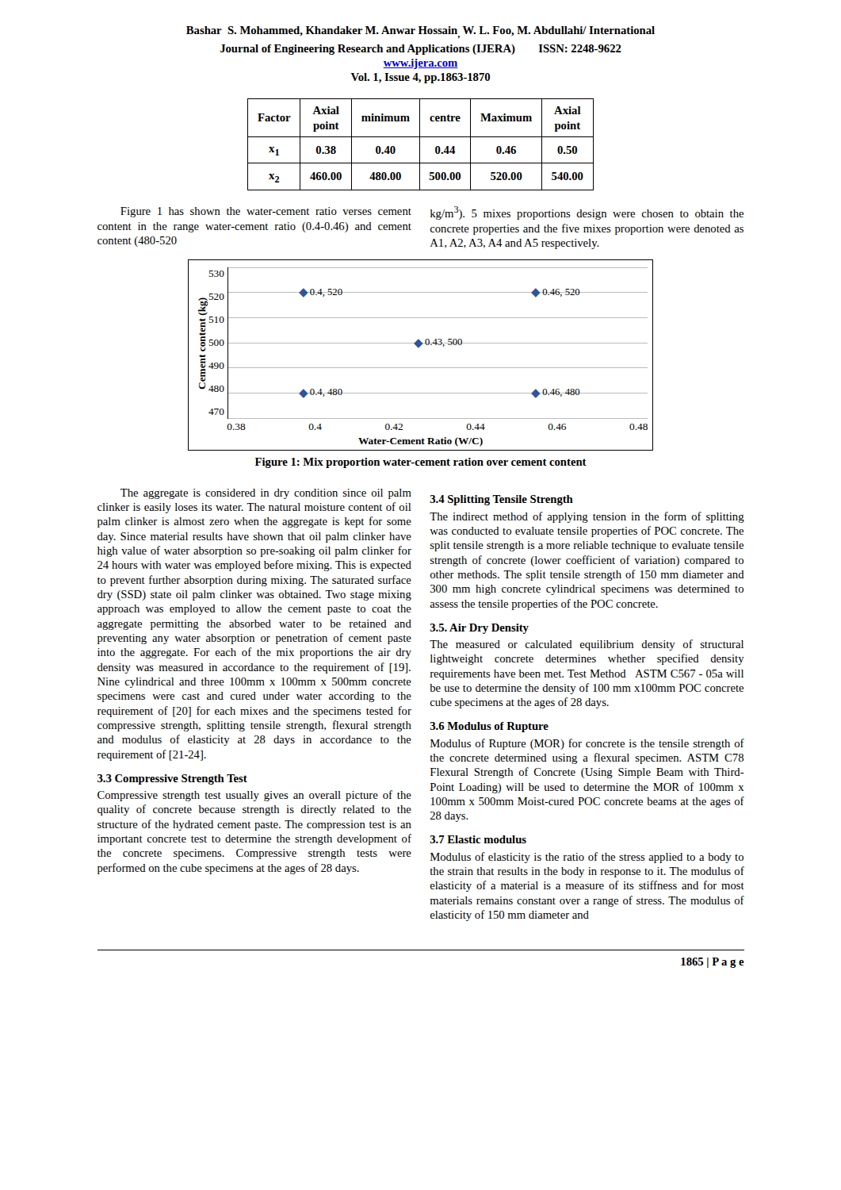Bashar S. Mohammed, Khandaker M. Anwar Hossain, W. L. Foo, M. Abdullahi/ International Journal of Engineering Research and Applications (IJERA) ISSN: 2248-9622 www.ijera.com Vol. 1, Issue 4, pp.1863-1870
| Factor | Axial point | minimum | centre | Maximum | Axial point |
| --- | --- | --- | --- | --- | --- |
| x 1 | 0.38 | 0.40 | 0.44 | 0.46 | 0.50 |
| x 2 | 460.00 | 480.00 | 500.00 | 520.00 | 540.00 |
Figure 1 has shown the water-cement ratio verses cement content in the range water-cement ratio (0.4-0.46) and cement content (480-520
kg/m3). 5 mixes proportions design were chosen to obtain the concrete properties and the five mixes proportion were denoted as A1, A2, A3, A4 and A5 respectively.
Cement content (kg)
530 520 510 500 490 480 470
◆0.4, 520
◆0.46, 520
◆0.43, 500
◆0.4, 480
◆0.46, 480
0.38 0.4 0.42 0.44 0.46 0.48
Water-Cement Ratio (W/C)
Figure 1: Mix proportion water-cement ration over cement content
The aggregate is considered in dry condition since oil palm clinker is easily loses its water. The natural moisture content of oil palm clinker is almost zero when the aggregate is kept for some day. Since material results have shown that oil palm clinker have high value of water absorption so pre-soaking oil palm clinker for 24 hours with water was employed before mixing. This is expected to prevent further absorption during mixing. The saturated surface dry (SSD) state oil palm clinker was obtained. Two stage mixing approach was employed to allow the cement paste to coat the aggregate permitting the absorbed water to be retained and preventing any water absorption or penetration of cement paste into the aggregate. For each of the mix proportions the air dry density was measured in accordance to the requirement of [19]. Nine cylindrical and three 100mm x 100mm x 500mm concrete specimens were cast and cured under water according to the requirement of [20] for each mixes and the specimens tested for compressive strength, splitting tensile strength, flexural strength and modulus of elasticity at 28 days in accordance to the requirement of [21-24].
3.3 Compressive Strength Test
Compressive strength test usually gives an overall picture of the quality of concrete because strength is directly related to the structure of the hydrated cement paste. The compression test is an important concrete test to determine the strength development of the concrete specimens. Compressive strength tests were performed on the cube specimens at the ages of 28 days.
3.4 Splitting Tensile Strength
The indirect method of applying tension in the form of splitting was conducted to evaluate tensile properties of POC concrete. The split tensile strength is a more reliable technique to evaluate tensile strength of concrete (lower coefficient of variation) compared to other methods. The split tensile strength of 150 mm diameter and 300 mm high concrete cylindrical specimens was determined to assess the tensile properties of the POC concrete.
3.5. Air Dry Density
The measured or calculated equilibrium density of structural lightweight concrete determines whether specified density requirements have been met. Test Method ASTM C567 - 05a will be use to determine the density of 100 mm x100mm POC concrete cube specimens at the ages of 28 days.
3.6 Modulus of Rupture
Modulus of Rupture (MOR) for concrete is the tensile strength of the concrete determined using a flexural specimen. ASTM C78 Flexural Strength of Concrete (Using Simple Beam with Third-Point Loading) will be used to determine the MOR of 100mm x 100mm x 500mm Moist-cured POC concrete beams at the ages of 28 days.
3.7 Elastic modulus
Modulus of elasticity is the ratio of the stress applied to a body to the strain that results in the body in response to it. The modulus of elasticity of a material is a measure of its stiffness and for most materials remains constant over a range of stress. The modulus of elasticity of 150 mm diameter and
1865 | P a g e